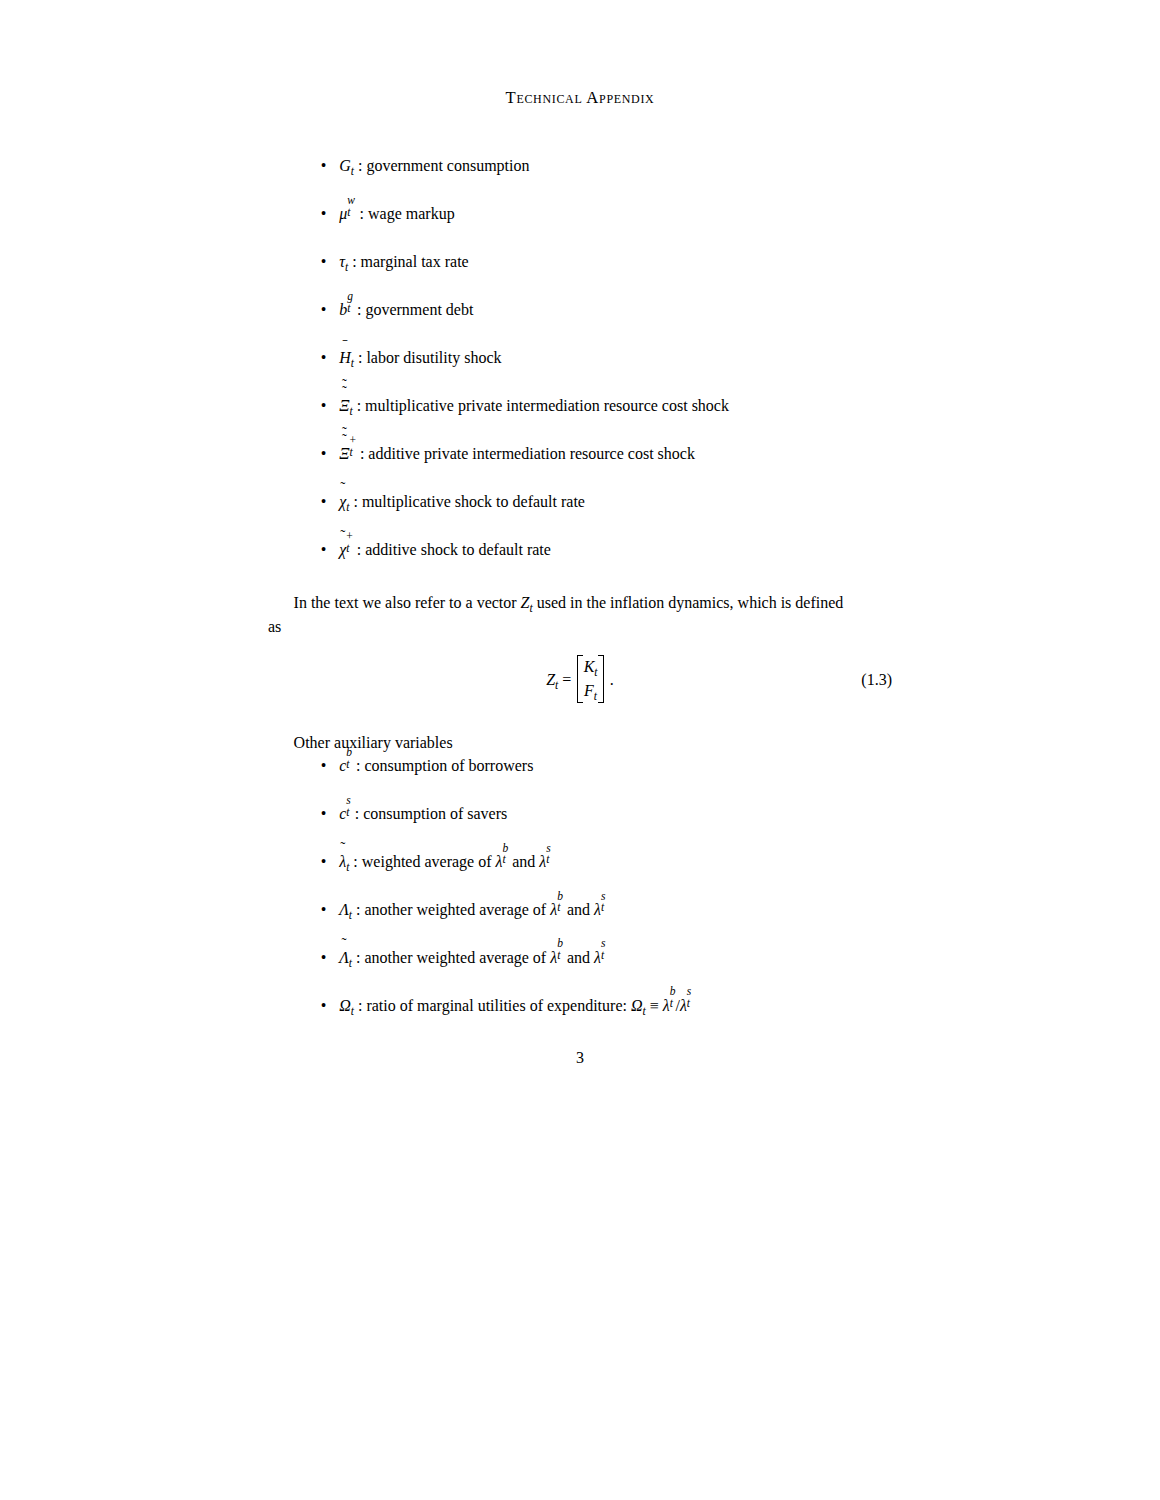Technical Appendix
Gt : government consumption
μwtw : wage markup
τt : marginal tax rate
bgtg : government debt
̄Ht : labor disutility shock
˜˜Ξt : multiplicative private intermediation resource cost shock
˜˜Ξ+t+ : additive private intermediation resource cost shock
˜χt : multiplicative shock to default rate
˜χ+t+ : additive shock to default rate
In the text we also refer to a vector Zt used in the inflation dynamics, which is defined
as
Zt = Kt
Ft .
(1.3)
Other auxiliary variables
cbtb : consumption of borrowers
csts : consumption of savers
˜λt : weighted average of λbtb and λsts
Λt : another weighted average of λbtb and λsts
˜Λt : another weighted average of λbtb and λsts
Ωt : ratio of marginal utilities of expenditure: Ωt ≡ λbtb/λsts
3